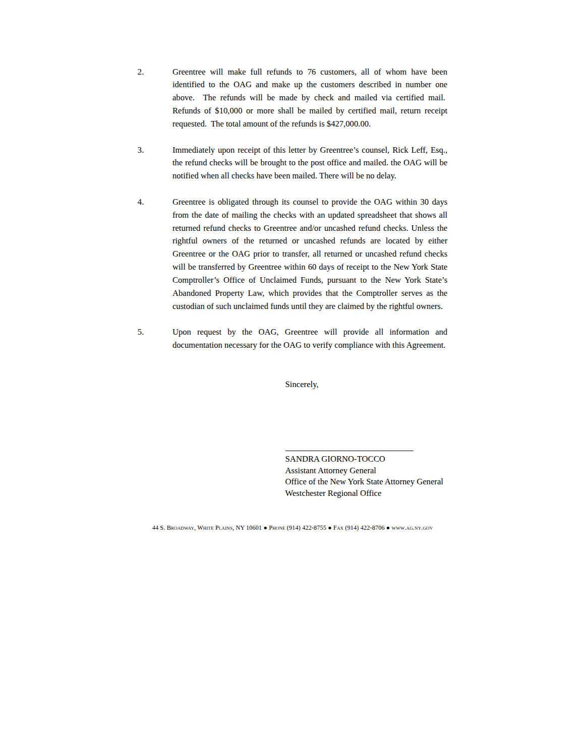Greentree will make full refunds to 76 customers, all of whom have been identified to the OAG and make up the customers described in number one above. The refunds will be made by check and mailed via certified mail. Refunds of $10,000 or more shall be mailed by certified mail, return receipt requested. The total amount of the refunds is $427,000.00.
Immediately upon receipt of this letter by Greentree’s counsel, Rick Leff, Esq., the refund checks will be brought to the post office and mailed. the OAG will be notified when all checks have been mailed. There will be no delay.
Greentree is obligated through its counsel to provide the OAG within 30 days from the date of mailing the checks with an updated spreadsheet that shows all returned refund checks to Greentree and/or uncashed refund checks. Unless the rightful owners of the returned or uncashed refunds are located by either Greentree or the OAG prior to transfer, all returned or uncashed refund checks will be transferred by Greentree within 60 days of receipt to the New York State Comptroller’s Office of Unclaimed Funds, pursuant to the New York State’s Abandoned Property Law, which provides that the Comptroller serves as the custodian of such unclaimed funds until they are claimed by the rightful owners.
Upon request by the OAG, Greentree will provide all information and documentation necessary for the OAG to verify compliance with this Agreement.
Sincerely,
Sandra Giorno-Tocco
Assistant Attorney General
Office of the New York State Attorney General
Westchester Regional Office
44 S. Broadway, White Plains, NY 10601 ● Phone (914) 422-8755 ● Fax (914) 422-8706 ● www.ag.ny.gov